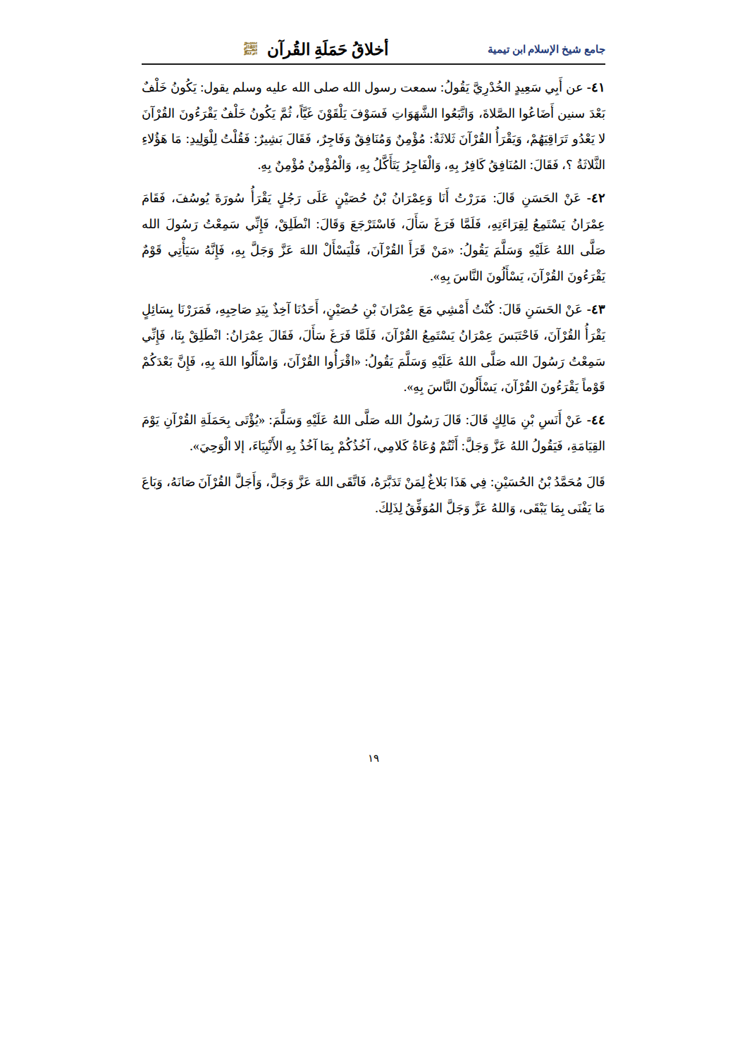جامع شيخ الإسلام ابن تيمية
أخلاقُ حَمَلَةِ القُرآن ﷽
٤١- عن أَبِي سَعِيدٍ الخُدْرِيَّ يَقُولُ: سمعت رسول الله صلى الله عليه وسلم يقول: يَكُونُ خَلْفٌ بَعْدَ سنين أَضَاعُوا الصَّلاةَ، وَاتَّبَعُوا الشَّهَوَاتِ فَسَوْفَ يَلْقَوْنَ غَيَّاً، ثُمَّ يَكُونُ خَلْفٌ يَقْرَءُونَ القُرْآنَ لا يَعْدُو تَرَاقِيَهُمْ، وَيَقْرَأُ القُرْآنَ ثَلاثَةٌ: مُؤْمِنٌ وَمُنَافِقٌ وَفَاجِرٌ، فَقَالَ بَشِيرٌ: فَقُلْتُ لِلْوَلِيدِ: مَا هَؤُلاءِ الثَّلاثَةُ ؟، فَقَالَ: المُنَافِقُ كَافِرٌ بِهِ، وَالْفَاجِرُ يَتَأَكَّلُ بِهِ، وَالْمُؤْمِنُ مُؤْمِنٌ بِهِ.
٤٢- عَنْ الحَسَنِ قَالَ: مَرَرْتُ أَنَا وَعِمْرَانُ بْنُ حُصَيْنٍ عَلَى رَجُلٍ يَقْرَأُ سُورَةَ يُوسُفَ، فَقَامَ عِمْرَانُ يَسْتَمِعُ لِقِرَاءَتِهِ، فَلَمَّا فَرَغَ سَأَلَ، فَاسْتَرْجَعَ وَقَالَ: انْطَلِقْ، فَإِنِّي سَمِعْتُ رَسُولَ الله صَلَّى اللهُ عَلَيْهِ وَسَلَّمَ يَقُولُ: «مَنْ قَرَأَ القُرْآنَ، فَلْيَسْأَلْ اللهَ عَزَّ وَجَلَّ بِهِ، فَإِنَّهُ سَيَأْتِي قَوْمٌ يَقْرَءُونَ القُرْآنَ، يَسْأَلُونَ النَّاسَ بِهِ».
٤٣- عَنْ الحَسَنِ قَالَ: كُنْتُ أَمْشِي مَعَ عِمْرَانَ بْنِ حُصَيْنٍ، أَحَدُنَا آخِذٌ بِيَدِ صَاحِبِهِ، فَمَرَرْنَا بِسَائِلٍ يَقْرَأُ القُرْآنَ، فَاحْتَبَسَ عِمْرَانُ يَسْتَمِعُ القُرْآنَ، فَلَمَّا فَرَغَ سَأَلَ، فَقَالَ عِمْرَانُ: انْطَلِقْ بِنَا، فَإِنِّي سَمِعْتُ رَسُولَ الله صَلَّى اللهُ عَلَيْهِ وَسَلَّمَ يَقُولُ: «اقْرَأُوا القُرْآنَ، وَاسْأَلُوا اللهَ بِهِ، فَإِنَّ بَعْدَكُمْ قَوْماً يَقْرَءُونَ القُرْآنَ، يَسْأَلُونَ النَّاسَ بِهِ».
٤٤- عَنْ أَنَسِ بْنِ مَالِكٍ قَالَ: قَالَ رَسُولُ الله صَلَّى اللهُ عَلَيْهِ وَسَلَّمَ: «يُؤْتَى بِحَمَلَةِ القُرْآنِ يَوْمَ القِيَامَةِ، فَيَقُولُ اللهُ عَزَّ وَجَلَّ: أَنْتُمْ وُعَاةُ كَلامِي، آخُذُكُمْ بِمَا آخُذُ بِهِ الأَنْبِيَاءَ، إلا الْوَحِيَ».
قَالَ مُحَمَّدُ بْنُ الحُسَيْنِ: فِي هَذَا بَلاغٌ لِمَنْ تَدَبَّرَهُ، فَاتَّقَى اللهَ عَزَّ وَجَلَّ، وَأَجَلَّ القُرْآنَ صَانَهُ، وَبَاعَ مَا يَفْنَى بِمَا يَبْقَى، وَاللهُ عَزَّ وَجَلَّ المُوَفِّقُ لِذَلِكَ.
١٩